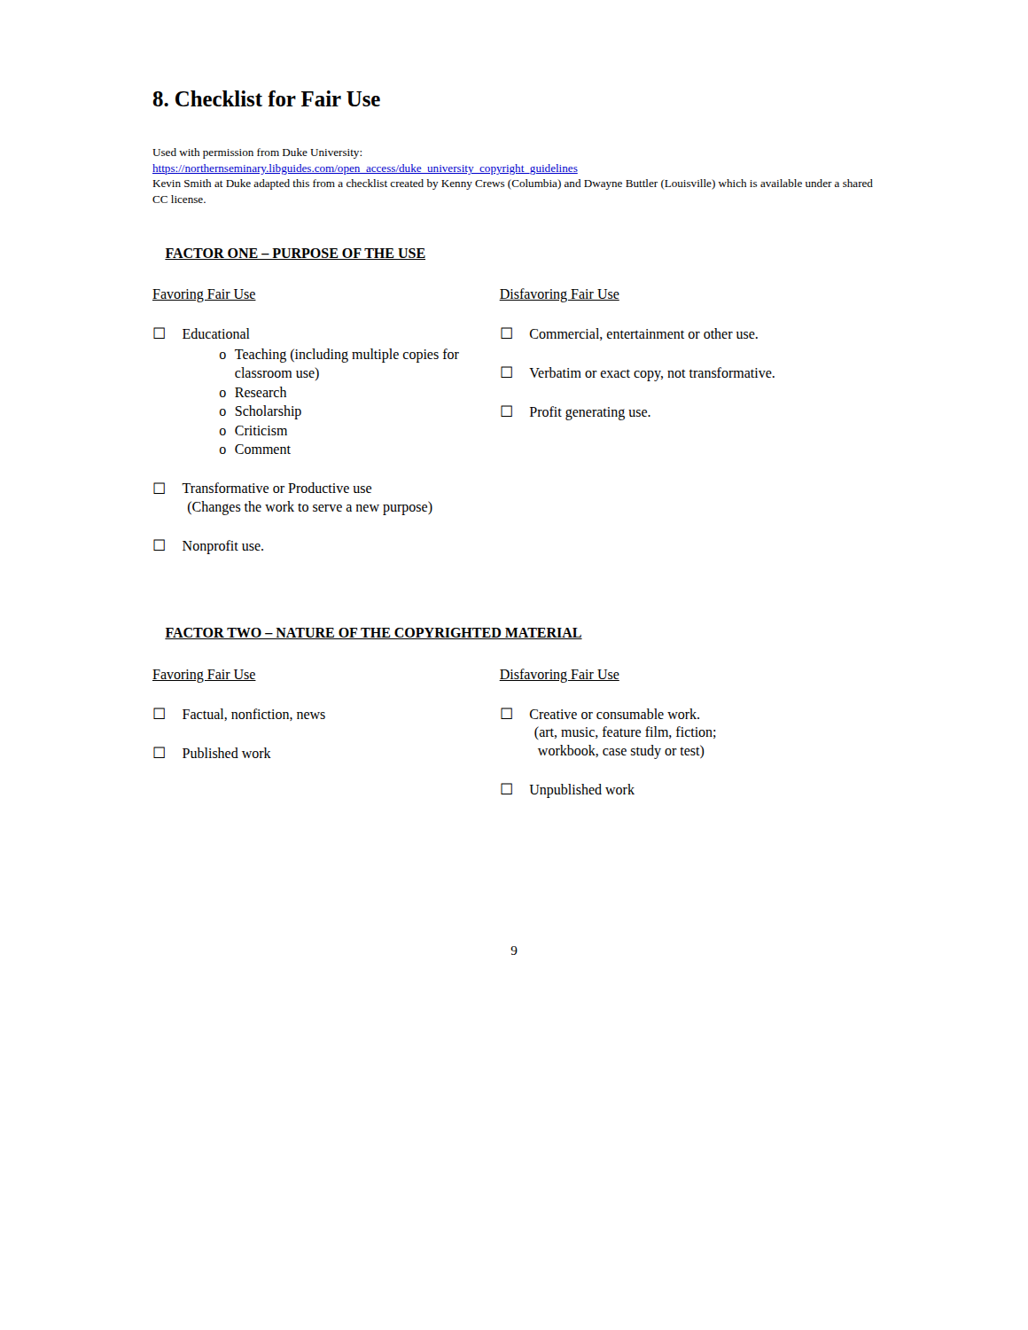8. Checklist for Fair Use
Used with permission from Duke University:
https://northernseminary.libguides.com/open_access/duke_university_copyright_guidelines
Kevin Smith at Duke adapted this from a checklist created by Kenny Crews (Columbia) and Dwayne Buttler (Louisville) which is available under a shared CC license.
FACTOR ONE – PURPOSE OF THE USE
| Favoring Fair Use Educational Teaching (including multiple copies for classroom use) Research Scholarship Criticism Comment Transformative or Productive use (Changes the work to serve a new purpose) Nonprofit use. | Disfavoring Fair Use Commercial, entertainment or other use. Verbatim or exact copy, not transformative. Profit generating use. |
FACTOR TWO – NATURE OF THE COPYRIGHTED MATERIAL
| Favoring Fair Use Factual, nonfiction, news Published work | Disfavoring Fair Use Creative or consumable work. (art, music, feature film, fiction; workbook, case study or test) Unpublished work |
9